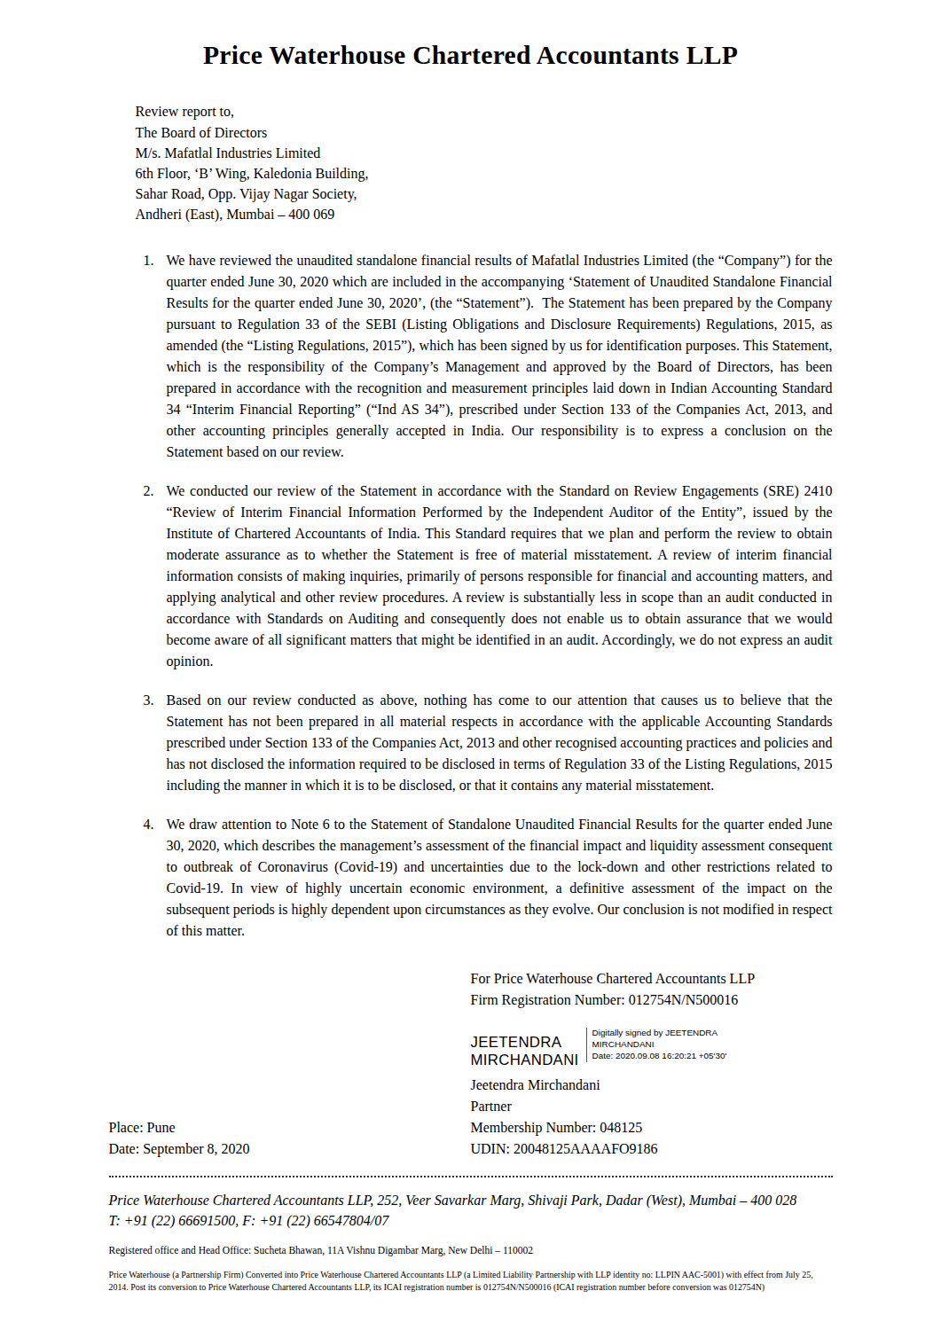Price Waterhouse Chartered Accountants LLP
Review report to,
The Board of Directors
M/s. Mafatlal Industries Limited
6th Floor, ‘B’ Wing, Kaledonia Building,
Sahar Road, Opp. Vijay Nagar Society,
Andheri (East), Mumbai – 400 069
We have reviewed the unaudited standalone financial results of Mafatlal Industries Limited (the “Company”) for the quarter ended June 30, 2020 which are included in the accompanying ‘Statement of Unaudited Standalone Financial Results for the quarter ended June 30, 2020’, (the “Statement”). The Statement has been prepared by the Company pursuant to Regulation 33 of the SEBI (Listing Obligations and Disclosure Requirements) Regulations, 2015, as amended (the “Listing Regulations, 2015”), which has been signed by us for identification purposes. This Statement, which is the responsibility of the Company’s Management and approved by the Board of Directors, has been prepared in accordance with the recognition and measurement principles laid down in Indian Accounting Standard 34 “Interim Financial Reporting” (“Ind AS 34”), prescribed under Section 133 of the Companies Act, 2013, and other accounting principles generally accepted in India. Our responsibility is to express a conclusion on the Statement based on our review.
We conducted our review of the Statement in accordance with the Standard on Review Engagements (SRE) 2410 “Review of Interim Financial Information Performed by the Independent Auditor of the Entity”, issued by the Institute of Chartered Accountants of India. This Standard requires that we plan and perform the review to obtain moderate assurance as to whether the Statement is free of material misstatement. A review of interim financial information consists of making inquiries, primarily of persons responsible for financial and accounting matters, and applying analytical and other review procedures. A review is substantially less in scope than an audit conducted in accordance with Standards on Auditing and consequently does not enable us to obtain assurance that we would become aware of all significant matters that might be identified in an audit. Accordingly, we do not express an audit opinion.
Based on our review conducted as above, nothing has come to our attention that causes us to believe that the Statement has not been prepared in all material respects in accordance with the applicable Accounting Standards prescribed under Section 133 of the Companies Act, 2013 and other recognised accounting practices and policies and has not disclosed the information required to be disclosed in terms of Regulation 33 of the Listing Regulations, 2015 including the manner in which it is to be disclosed, or that it contains any material misstatement.
We draw attention to Note 6 to the Statement of Standalone Unaudited Financial Results for the quarter ended June 30, 2020, which describes the management’s assessment of the financial impact and liquidity assessment consequent to outbreak of Coronavirus (Covid-19) and uncertainties due to the lock-down and other restrictions related to Covid-19. In view of highly uncertain economic environment, a definitive assessment of the impact on the subsequent periods is highly dependent upon circumstances as they evolve. Our conclusion is not modified in respect of this matter.
For Price Waterhouse Chartered Accountants LLP
Firm Registration Number: 012754N/N500016
JEETENDRA
MIRCHANDANI Digitally signed by JEETENDRA
MIRCHANDANI
Date: 2020.09.08 16:20:21 +05'30'
Jeetendra Mirchandani
Partner
Place: Pune
Date: September 8, 2020
Membership Number: 048125
UDIN: 20048125AAAAFO9186
Price Waterhouse Chartered Accountants LLP, 252, Veer Savarkar Marg, Shivaji Park, Dadar (West), Mumbai – 400 028
T: +91 (22) 66691500, F: +91 (22) 66547804/07
Registered office and Head Office: Sucheta Bhawan, 11A Vishnu Digambar Marg, New Delhi – 110002
Price Waterhouse (a Partnership Firm) Converted into Price Waterhouse Chartered Accountants LLP (a Limited Liability Partnership with LLP identity no: LLPIN AAC-5001) with effect from July 25, 2014. Post its conversion to Price Waterhouse Chartered Accountants LLP, its ICAI registration number is 012754N/N500016 (ICAI registration number before conversion was 012754N)